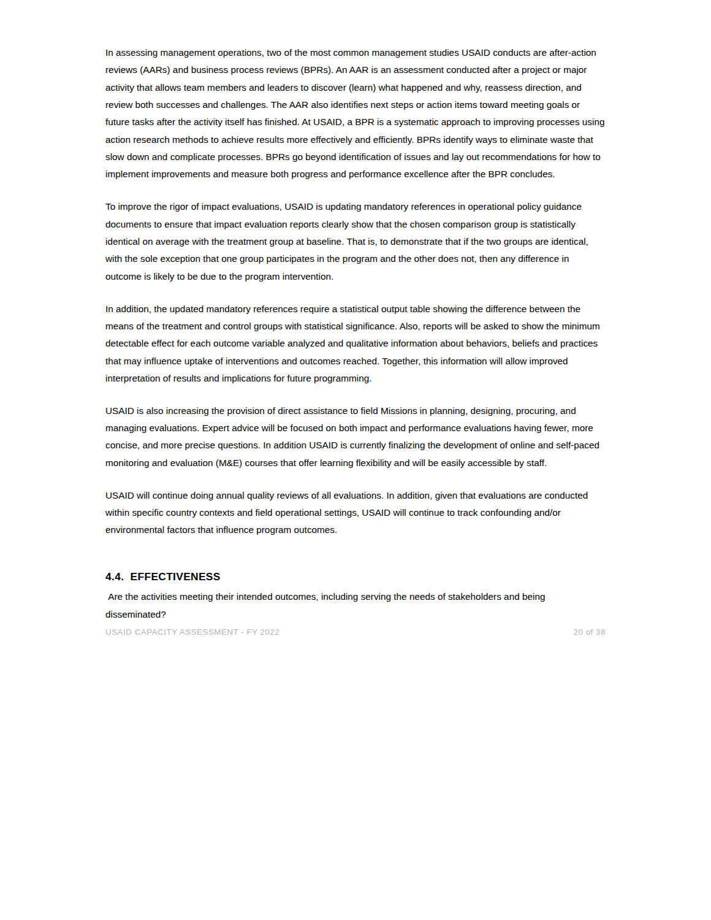In assessing management operations, two of the most common management studies USAID conducts are after-action reviews (AARs) and business process reviews (BPRs). An AAR is an assessment conducted after a project or major activity that allows team members and leaders to discover (learn) what happened and why, reassess direction, and review both successes and challenges. The AAR also identifies next steps or action items toward meeting goals or future tasks after the activity itself has finished. At USAID, a BPR is a systematic approach to improving processes using action research methods to achieve results more effectively and efficiently. BPRs identify ways to eliminate waste that slow down and complicate processes. BPRs go beyond identification of issues and lay out recommendations for how to implement improvements and measure both progress and performance excellence after the BPR concludes.
To improve the rigor of impact evaluations, USAID is updating mandatory references in operational policy guidance documents to ensure that impact evaluation reports clearly show that the chosen comparison group is statistically identical on average with the treatment group at baseline. That is, to demonstrate that if the two groups are identical, with the sole exception that one group participates in the program and the other does not, then any difference in outcome is likely to be due to the program intervention.
In addition, the updated mandatory references require a statistical output table showing the difference between the means of the treatment and control groups with statistical significance. Also, reports will be asked to show the minimum detectable effect for each outcome variable analyzed and qualitative information about behaviors, beliefs and practices that may influence uptake of interventions and outcomes reached. Together, this information will allow improved interpretation of results and implications for future programming.
USAID is also increasing the provision of direct assistance to field Missions in planning, designing, procuring, and managing evaluations. Expert advice will be focused on both impact and performance evaluations having fewer, more concise, and more precise questions. In addition USAID is currently finalizing the development of online and self-paced monitoring and evaluation (M&E) courses that offer learning flexibility and will be easily accessible by staff.
USAID will continue doing annual quality reviews of all evaluations. In addition, given that evaluations are conducted within specific country contexts and field operational settings, USAID will continue to track confounding and/or environmental factors that influence program outcomes.
4.4. EFFECTIVENESS
Are the activities meeting their intended outcomes, including serving the needs of stakeholders and being disseminated?
USAID CAPACITY ASSESSMENT - FY 2022 20 of 38